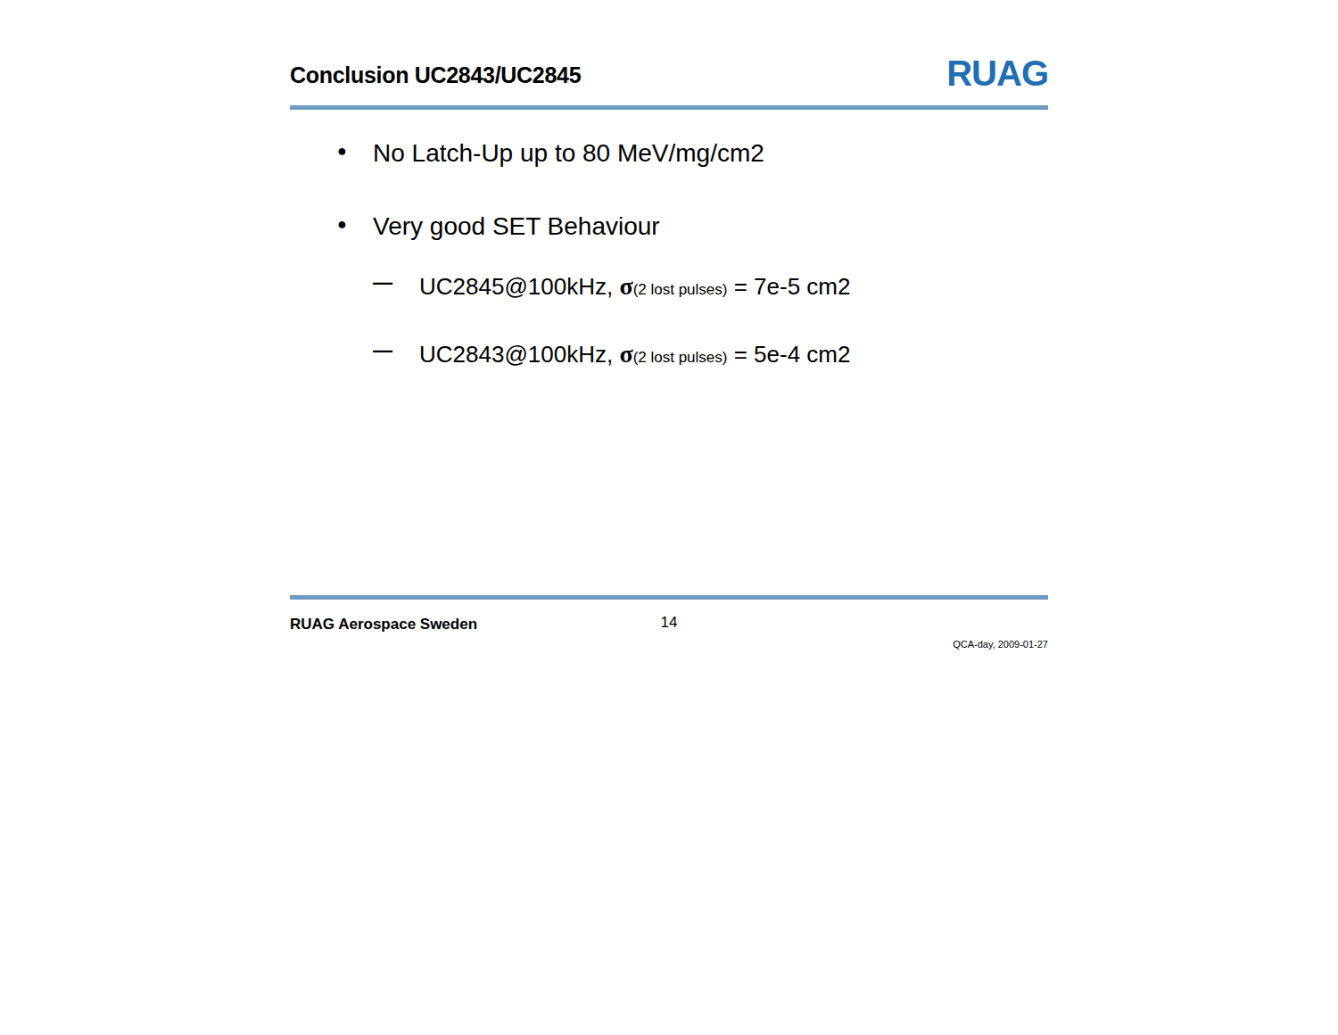Conclusion UC2843/UC2845
RUAG
No Latch-Up up to 80 MeV/mg/cm2
Very good SET Behaviour
UC2845@100kHz, σ(2 lost pulses) = 7e-5 cm2
UC2843@100kHz, σ(2 lost pulses) = 5e-4 cm2
RUAG Aerospace Sweden
14
QCA-day, 2009-01-27